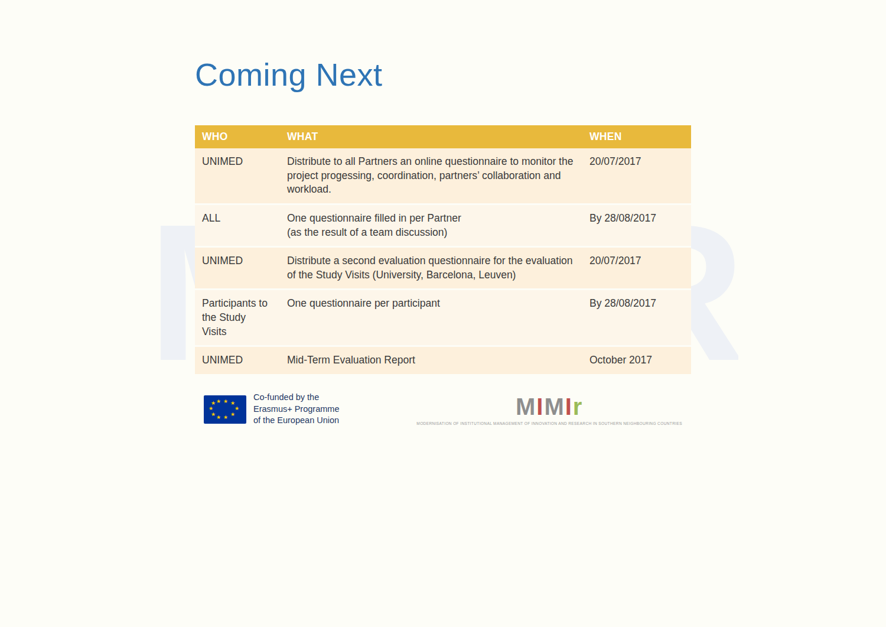MIMIR
Coming Next
| WHO | WHAT | WHEN |
| --- | --- | --- |
| UNIMED | Distribute to all Partners an online questionnaire to monitor the project progessing, coordination, partners’ collaboration and workload. | 20/07/2017 |
| ALL | One questionnaire filled in per Partner (as the result of a team discussion) | By 28/08/2017 |
| UNIMED | Distribute a second evaluation questionnaire for the evaluation of the Study Visits (University, Barcelona, Leuven) | 20/07/2017 |
| Participants to the Study Visits | One questionnaire per participant | By 28/08/2017 |
| UNIMED | Mid-Term Evaluation Report | October 2017 |
★ ★ ★ ★ ★ ★ ★ ★ ★ ★
Co-funded by the
Erasmus+ Programme
of the European Union
MIMIr
MODERNISATION OF INSTITUTIONAL MANAGEMENT OF INNOVATION AND RESEARCH IN SOUTHERN NEIGHBOURING COUNTRIES